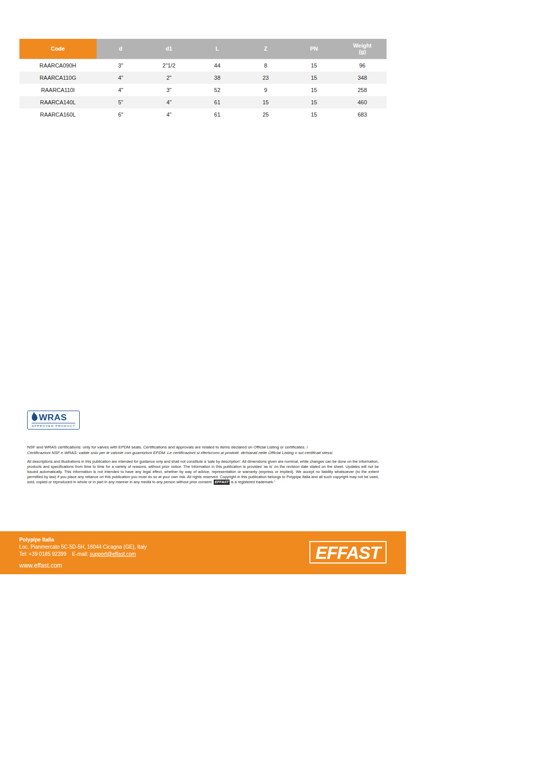| Code | d | d1 | L | Z | PN | Weight (g) |
| --- | --- | --- | --- | --- | --- | --- |
| RAARCA090H | 3" | 2"1/2 | 44 | 8 | 15 | 96 |
| RAARCA110G | 4" | 2" | 38 | 23 | 15 | 348 |
| RAARCA110I | 4" | 3" | 52 | 9 | 15 | 258 |
| RAARCA140L | 5" | 4" | 61 | 15 | 15 | 460 |
| RAARCA160L | 6" | 4" | 61 | 25 | 15 | 683 |
WRAS
APPROVED PRODUCT
NSF and WRAS certifications: only for valves with EPDM seals. Certifications and approvals are related to items declared on Official Listing or certificates. /
Certificazioni NSF e WRAS: valide solo per le valvole con guarnizioni EPDM. Le certificazioni si riferiscono ai prodotti dichiarati nelle Official Listing o sui certificati stessi.
All descriptions and illustrations in this publication are intended for guidance only and shall not constitute a 'sale by description'. All dimensions given are nominal, while changes can be done on the information, products and specifications from time to time for a variety of reasons, without prior notice. The information in this publication is provided 'as is' on the revision date stated on the sheet. Updates will not be issued automatically. This information is not intended to have any legal effect, whether by way of advice, representation or warranty (express or implied). We accept no liability whatsoever (to the extent permitted by law) if you place any reliance on this publication you must do so at your own risk. All rights reserved. Copyright in this publication belongs to Polypipe Italia and all such copyright may not be used, sold, copied or reproduced in whole or in part in any manner in any media to any person without prior consent. EFFAST is a registered trademark."
Polypipe Italia
Loc. Pianmercato 5C-5D-5H, 16044 Cicagna (GE), Italy
Tel: +39 0185 92399 E-mail: support@effast.com
www.effast.com
EFFAST